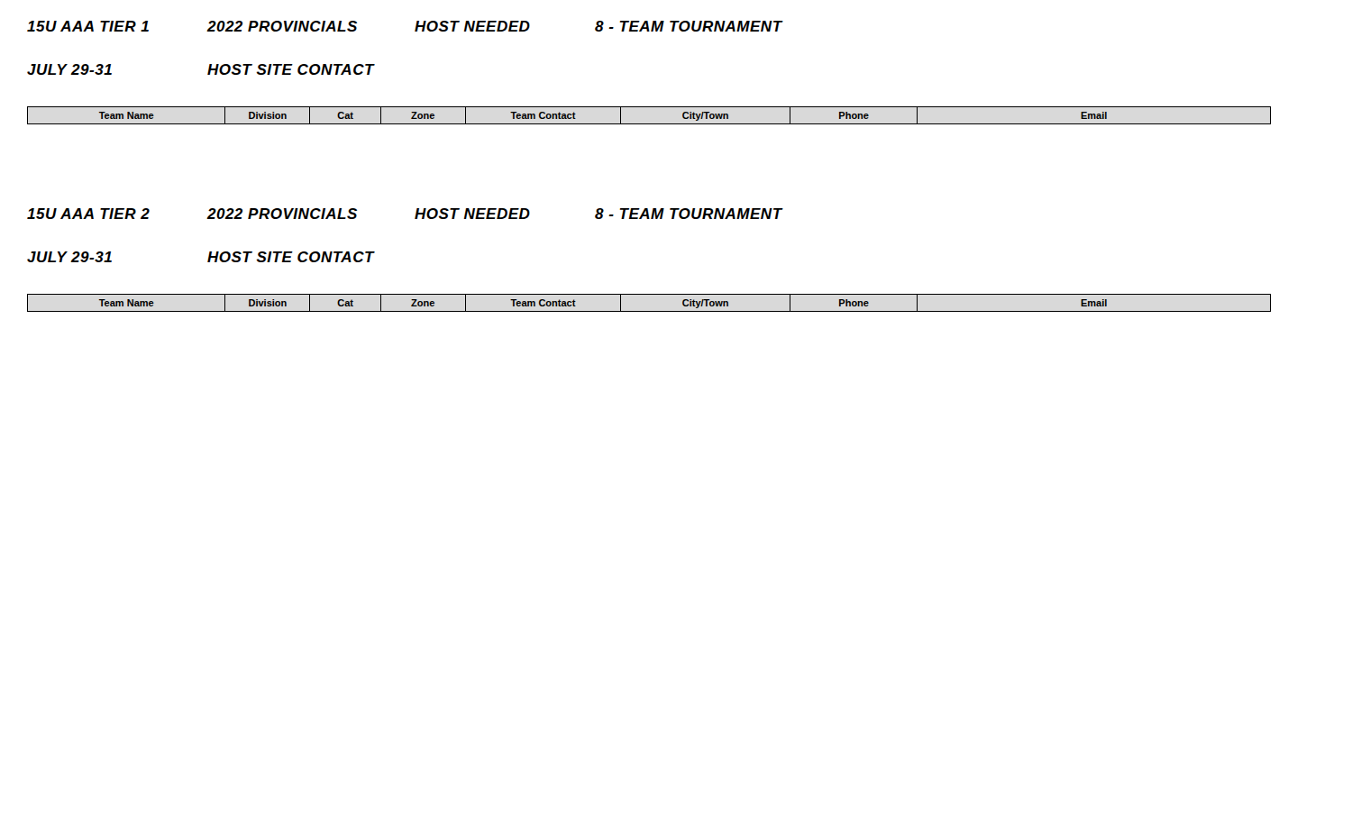15U AAA TIER 12022 PROVINCIALS HOST NEEDED 8 - TEAM TOURNAMENT
JULY 29-31 HOST SITE CONTACT
| Team Name | Division | Cat | Zone | Team Contact | City/Town | Phone | Email |
| --- | --- | --- | --- | --- | --- | --- | --- |
15U AAA TIER 22022 PROVINCIALS HOST NEEDED 8 - TEAM TOURNAMENT
JULY 29-31 HOST SITE CONTACT
| Team Name | Division | Cat | Zone | Team Contact | City/Town | Phone | Email |
| --- | --- | --- | --- | --- | --- | --- | --- |